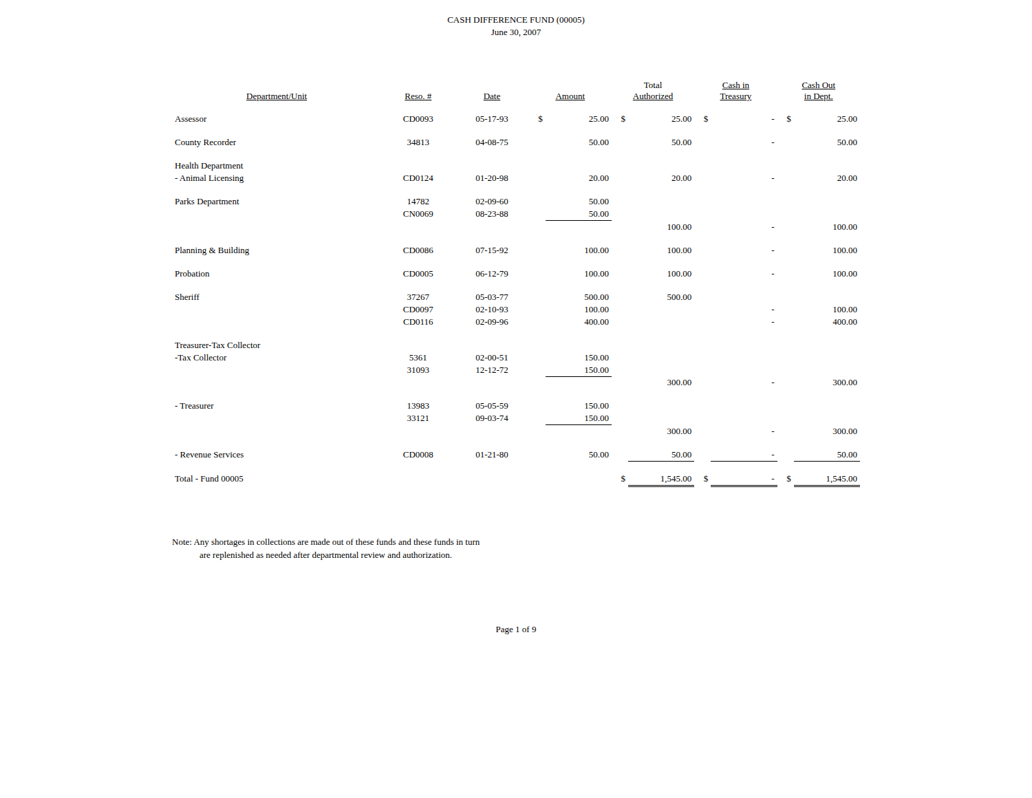CASH DIFFERENCE FUND (00005)
June 30, 2007
| | | | | Total | Cash in | Cash Out |
| --- | --- | --- | --- | --- | --- | --- |
| Department/Unit | Reso. # | Date | Amount | Authorized | Treasury | in Dept. |
| Assessor | CD0093 | 05-17-93 | $ | 25.00 | $ | 25.00 | $ | - | $ | 25.00 |
| County Recorder | 34813 | 04-08-75 | | 50.00 | | 50.00 | | - | | 50.00 |
| Health Department | | | | | | | | | | |
| - Animal Licensing | CD0124 | 01-20-98 | | 20.00 | | 20.00 | | - | | 20.00 |
| Parks Department | 14782 | 02-09-60 | | 50.00 | | | | | | |
| | CN0069 | 08-23-88 | | 50.00 | | | | | | |
| | | | | | | 100.00 | | - | | 100.00 |
| Planning & Building | CD0086 | 07-15-92 | | 100.00 | | 100.00 | | - | | 100.00 |
| Probation | CD0005 | 06-12-79 | | 100.00 | | 100.00 | | - | | 100.00 |
| Sheriff | 37267 | 05-03-77 | | 500.00 | | 500.00 | | | | |
| | CD0097 | 02-10-93 | | 100.00 | | | | - | | 100.00 |
| | CD0116 | 02-09-96 | | 400.00 | | | | - | | 400.00 |
| Treasurer-Tax Collector | | | | | | | | | | |
| -Tax Collector | 5361 | 02-00-51 | | 150.00 | | | | | | |
| | 31093 | 12-12-72 | | 150.00 | | | | | | |
| | | | | | | 300.00 | | - | | 300.00 |
| - Treasurer | 13983 | 05-05-59 | | 150.00 | | | | | | |
| | 33121 | 09-03-74 | | 150.00 | | | | | | |
| | | | | | | 300.00 | | - | | 300.00 |
| - Revenue Services | CD0008 | 01-21-80 | | 50.00 | | 50.00 | | - | | 50.00 |
| Total - Fund 00005 | | | | | $ | 1,545.00 | $ | - | $ | 1,545.00 |
Note: Any shortages in collections are made out of these funds and these funds in turn are replenished as needed after departmental review and authorization.
Page 1 of 9